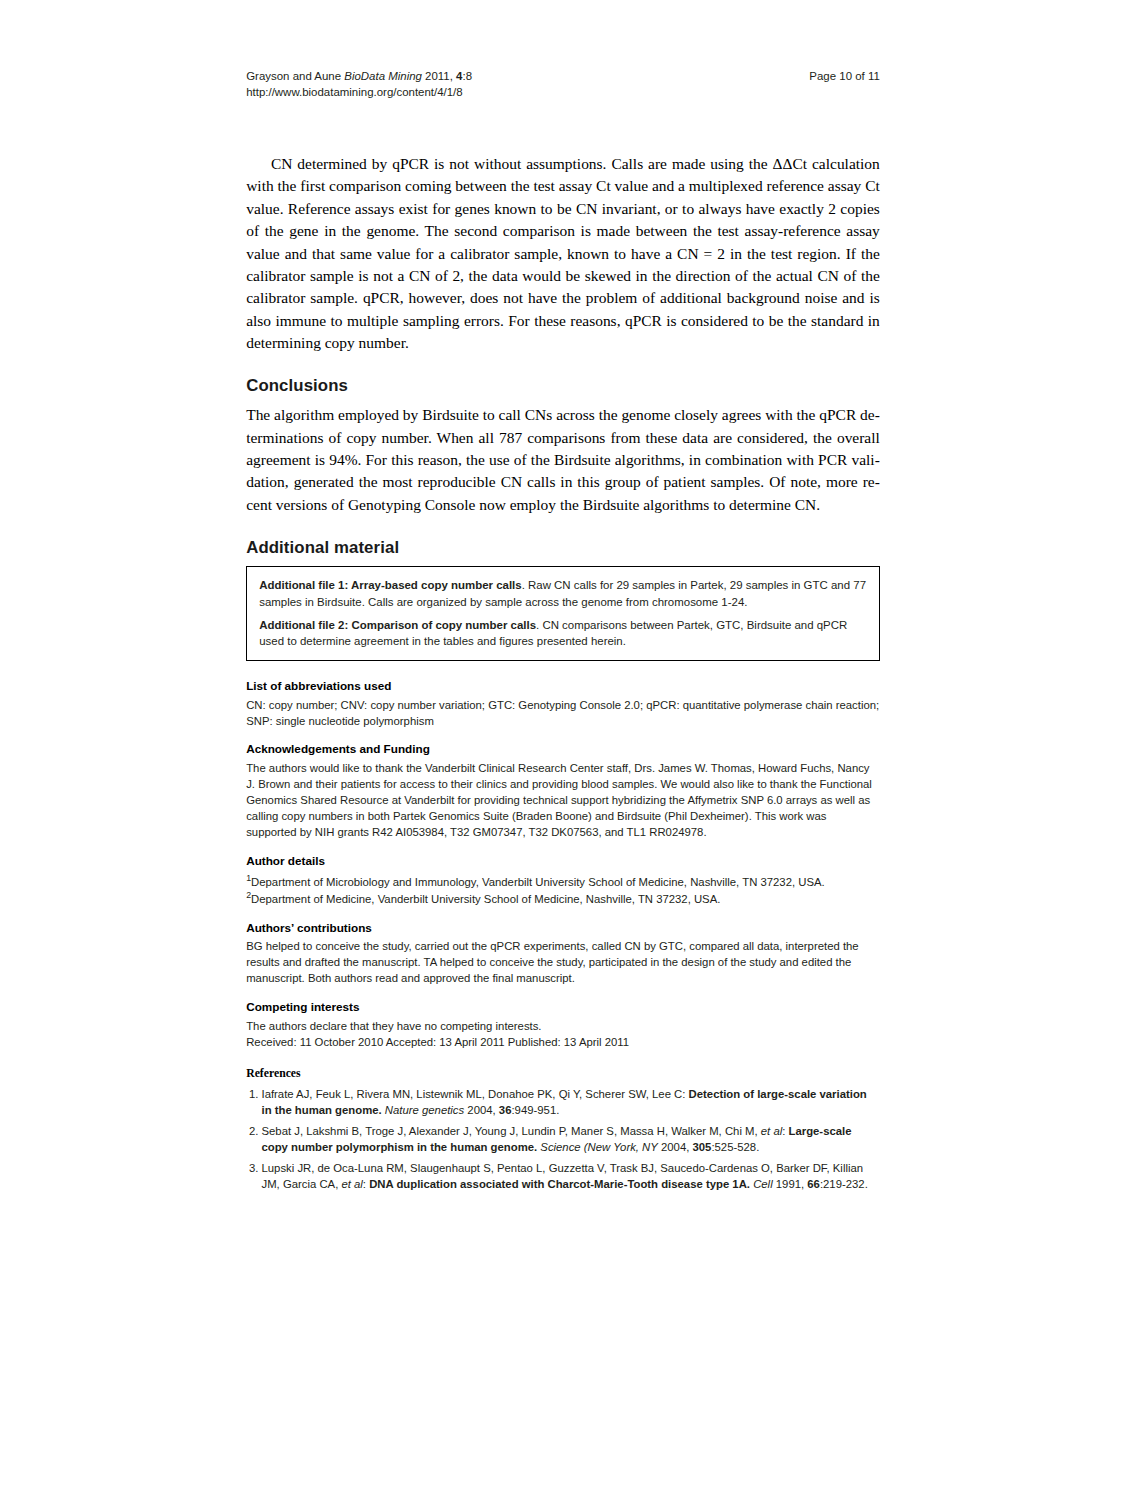Grayson and Aune BioData Mining 2011, 4:8
http://www.biodatamining.org/content/4/1/8
Page 10 of 11
CN determined by qPCR is not without assumptions. Calls are made using the ΔΔCt calculation with the first comparison coming between the test assay Ct value and a multiplexed reference assay Ct value. Reference assays exist for genes known to be CN invariant, or to always have exactly 2 copies of the gene in the genome. The second comparison is made between the test assay-reference assay value and that same value for a calibrator sample, known to have a CN = 2 in the test region. If the calibrator sample is not a CN of 2, the data would be skewed in the direction of the actual CN of the calibrator sample. qPCR, however, does not have the problem of additional background noise and is also immune to multiple sampling errors. For these reasons, qPCR is considered to be the standard in determining copy number.
Conclusions
The algorithm employed by Birdsuite to call CNs across the genome closely agrees with the qPCR determinations of copy number. When all 787 comparisons from these data are considered, the overall agreement is 94%. For this reason, the use of the Birdsuite algorithms, in combination with PCR validation, generated the most reproducible CN calls in this group of patient samples. Of note, more recent versions of Genotyping Console now employ the Birdsuite algorithms to determine CN.
Additional material
Additional file 1: Array-based copy number calls. Raw CN calls for 29 samples in Partek, 29 samples in GTC and 77 samples in Birdsuite. Calls are organized by sample across the genome from chromosome 1-24.
Additional file 2: Comparison of copy number calls. CN comparisons between Partek, GTC, Birdsuite and qPCR used to determine agreement in the tables and figures presented herein.
List of abbreviations used
CN: copy number; CNV: copy number variation; GTC: Genotyping Console 2.0; qPCR: quantitative polymerase chain reaction; SNP: single nucleotide polymorphism
Acknowledgements and Funding
The authors would like to thank the Vanderbilt Clinical Research Center staff, Drs. James W. Thomas, Howard Fuchs, Nancy J. Brown and their patients for access to their clinics and providing blood samples. We would also like to thank the Functional Genomics Shared Resource at Vanderbilt for providing technical support hybridizing the Affymetrix SNP 6.0 arrays as well as calling copy numbers in both Partek Genomics Suite (Braden Boone) and Birdsuite (Phil Dexheimer). This work was supported by NIH grants R42 AI053984, T32 GM07347, T32 DK07563, and TL1 RR024978.
Author details
1 Department of Microbiology and Immunology, Vanderbilt University School of Medicine, Nashville, TN 37232, USA. 2 Department of Medicine, Vanderbilt University School of Medicine, Nashville, TN 37232, USA.
Authors’ contributions
BG helped to conceive the study, carried out the qPCR experiments, called CN by GTC, compared all data, interpreted the results and drafted the manuscript. TA helped to conceive the study, participated in the design of the study and edited the manuscript. Both authors read and approved the final manuscript.
Competing interests
The authors declare that they have no competing interests.
Received: 11 October 2010 Accepted: 13 April 2011 Published: 13 April 2011
References
Iafrate AJ, Feuk L, Rivera MN, Listewnik ML, Donahoe PK, Qi Y, Scherer SW, Lee C: Detection of large-scale variation in the human genome. Nature genetics 2004, 36:949-951.
Sebat J, Lakshmi B, Troge J, Alexander J, Young J, Lundin P, Maner S, Massa H, Walker M, Chi M, et al: Large-scale copy number polymorphism in the human genome. Science (New York, NY 2004, 305:525-528.
Lupski JR, de Oca-Luna RM, Slaugenhaupt S, Pentao L, Guzzetta V, Trask BJ, Saucedo-Cardenas O, Barker DF, Killian JM, Garcia CA, et al: DNA duplication associated with Charcot-Marie-Tooth disease type 1A. Cell 1991, 66:219-232.